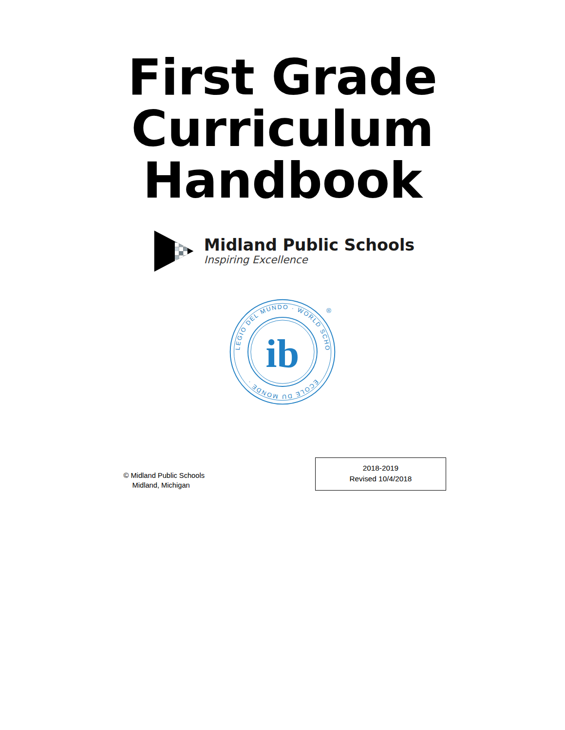First Grade Curriculum Handbook
Midland Public Schools
Inspiring Excellence
COLEGIO DEL MUNDO · WORLD SCHOOL ÉCOLE DU MONDE · ib ®
© Midland Public Schools
Midland, Michigan
2018-2019
Revised 10/4/2018